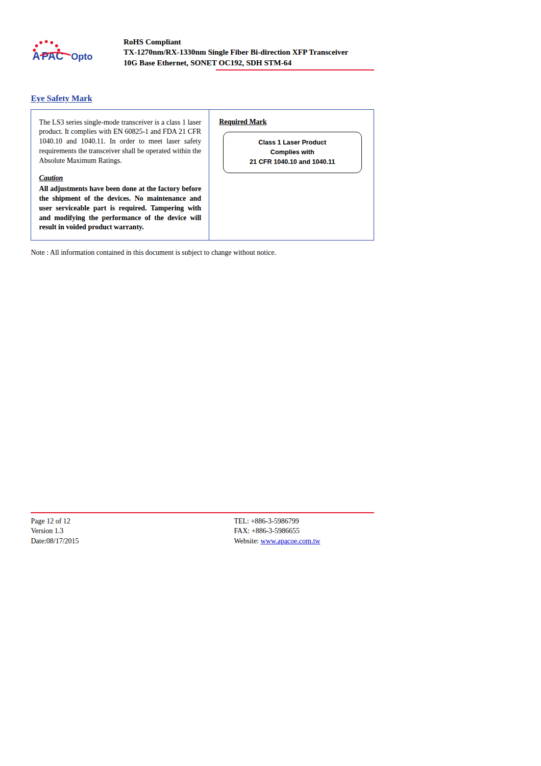A PAC Opto
RoHS Compliant
TX-1270nm/RX-1330nm Single Fiber Bi-direction XFP Transceiver
10G Base Ethernet, SONET OC192, SDH STM-64
Eye Safety Mark
The LS3 series single-mode transceiver is a class 1 laser product. It complies with EN 60825-1 and FDA 21 CFR 1040.10 and 1040.11. In order to meet laser safety requirements the transceiver shall be operated within the Absolute Maximum Ratings.
Caution
All adjustments have been done at the factory before the shipment of the devices. No maintenance and user serviceable part is required. Tampering with and modifying the performance of the device will result in voided product warranty.
Required Mark
Class 1 Laser Product
Complies with
21 CFR 1040.10 and 1040.11
Note : All information contained in this document is subject to change without notice.
Page 12 of 12
Version 1.3
Date:08/17/2015
TEL: +886-3-5986799
FAX: +886-3-5986655
Website: www.apacoe.com.tw